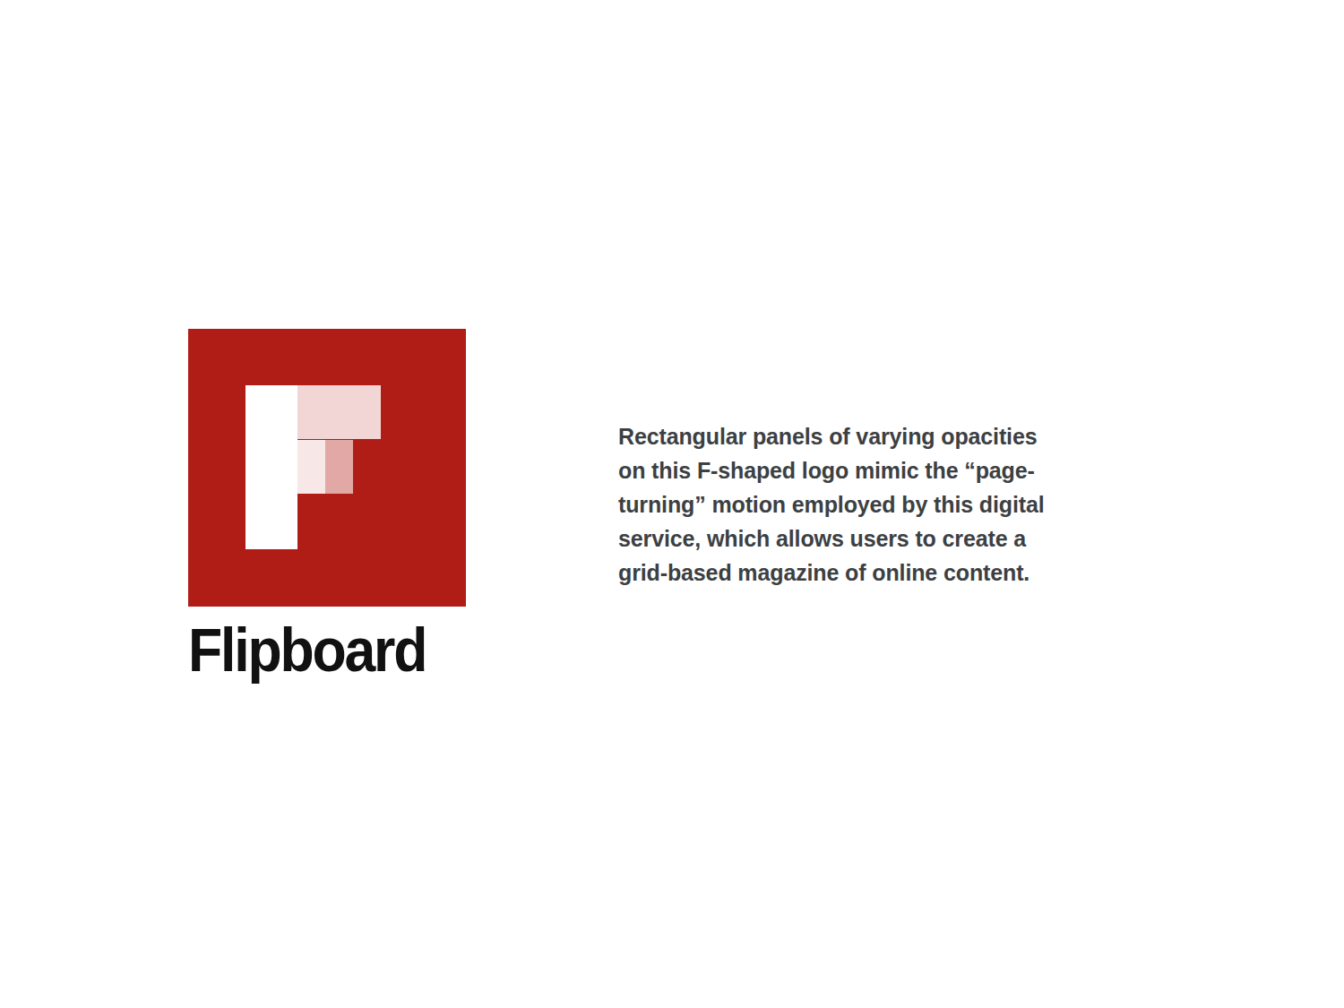Flipboard
Rectangular panels of varying opacities on this F-shaped logo mimic the “page-turning” motion employed by this digital service, which allows users to create a grid-based magazine of online content.